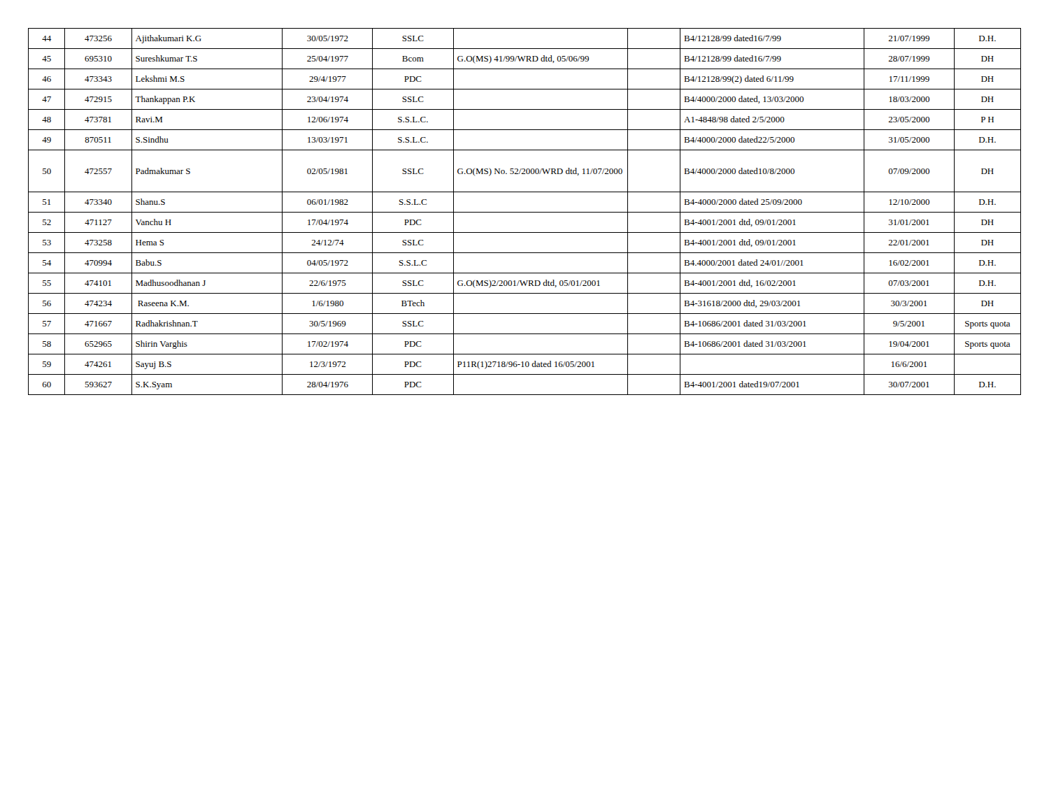| 44 | 473256 | Ajithakumari K.G | 30/05/1972 | SSLC | | | B4/12128/99 dated16/7/99 | 21/07/1999 | D.H. |
| 45 | 695310 | Sureshkumar T.S | 25/04/1977 | Bcom | G.O(MS) 41/99/WRD dtd, 05/06/99 | | B4/12128/99 dated16/7/99 | 28/07/1999 | DH |
| 46 | 473343 | Lekshmi M.S | 29/4/1977 | PDC | | | B4/12128/99(2) dated 6/11/99 | 17/11/1999 | DH |
| 47 | 472915 | Thankappan P.K | 23/04/1974 | SSLC | | | B4/4000/2000 dated, 13/03/2000 | 18/03/2000 | DH |
| 48 | 473781 | Ravi.M | 12/06/1974 | S.S.L.C. | | | A1-4848/98 dated 2/5/2000 | 23/05/2000 | P H |
| 49 | 870511 | S.Sindhu | 13/03/1971 | S.S.L.C. | | | B4/4000/2000 dated22/5/2000 | 31/05/2000 | D.H. |
| 50 | 472557 | Padmakumar S | 02/05/1981 | SSLC | G.O(MS) No. 52/2000/WRD dtd, 11/07/2000 | | B4/4000/2000 dated10/8/2000 | 07/09/2000 | DH |
| 51 | 473340 | Shanu.S | 06/01/1982 | S.S.L.C | | | B4-4000/2000 dated 25/09/2000 | 12/10/2000 | D.H. |
| 52 | 471127 | Vanchu H | 17/04/1974 | PDC | | | B4-4001/2001 dtd, 09/01/2001 | 31/01/2001 | DH |
| 53 | 473258 | Hema S | 24/12/74 | SSLC | | | B4-4001/2001 dtd, 09/01/2001 | 22/01/2001 | DH |
| 54 | 470994 | Babu.S | 04/05/1972 | S.S.L.C | | | B4.4000/2001 dated 24/01//2001 | 16/02/2001 | D.H. |
| 55 | 474101 | Madhusoodhanan J | 22/6/1975 | SSLC | G.O(MS)2/2001/WRD dtd, 05/01/2001 | | B4-4001/2001 dtd, 16/02/2001 | 07/03/2001 | D.H. |
| 56 | 474234 | Raseena K.M. | 1/6/1980 | BTech | | | B4-31618/2000 dtd, 29/03/2001 | 30/3/2001 | DH |
| 57 | 471667 | Radhakrishnan.T | 30/5/1969 | SSLC | | | B4-10686/2001 dated 31/03/2001 | 9/5/2001 | Sports quota |
| 58 | 652965 | Shirin Varghis | 17/02/1974 | PDC | | | B4-10686/2001 dated 31/03/2001 | 19/04/2001 | Sports quota |
| 59 | 474261 | Sayuj B.S | 12/3/1972 | PDC | P11R(1)2718/96-10 dated 16/05/2001 | | | 16/6/2001 | |
| 60 | 593627 | S.K.Syam | 28/04/1976 | PDC | | | B4-4001/2001 dated19/07/2001 | 30/07/2001 | D.H. |